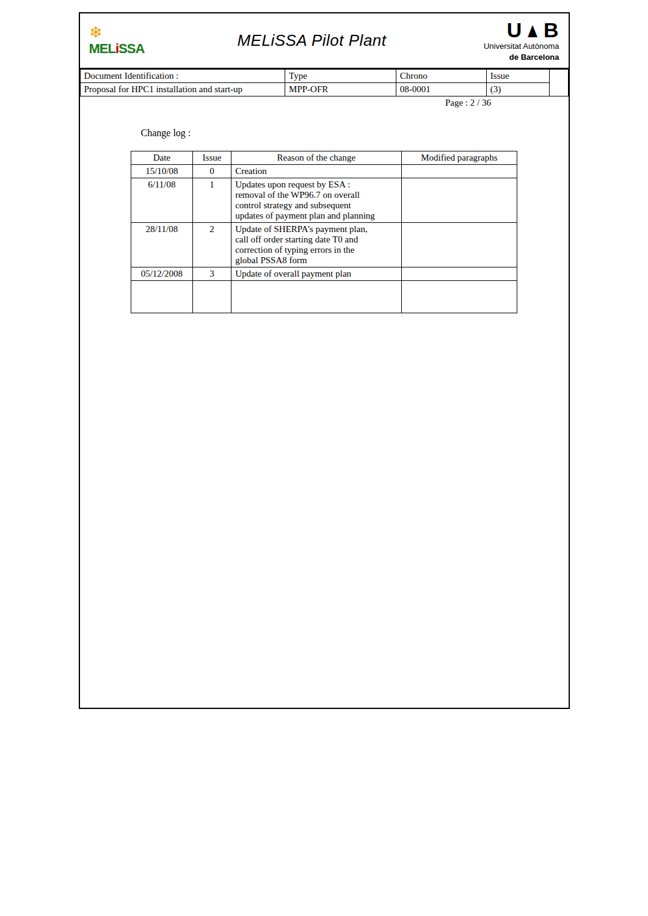❄
MELi SSA
MELiSSA Pilot Plant
U▲B
Universitat Autònoma
de Barcelona
| Document Identification : | Type | Chrono | Issue | |
| Proposal for HPC1 installation and start-up | MPP-OFR | 08-0001 | (3) |
| | | | | Page : 2 / 36 |
Change log :
| Date | Issue | Reason of the change | Modified paragraphs |
| --- | --- | --- | --- |
| 15/10/08 | 0 | Creation | |
| 6/11/08 | 1 | Updates upon request by ESA : removal of the WP96.7 on overall control strategy and subsequent updates of payment plan and planning | |
| 28/11/08 | 2 | Update of SHERPA’s payment plan, call off order starting date T0 and correction of typing errors in the global PSSA8 form | |
| 05/12/2008 | 3 | Update of overall payment plan | |